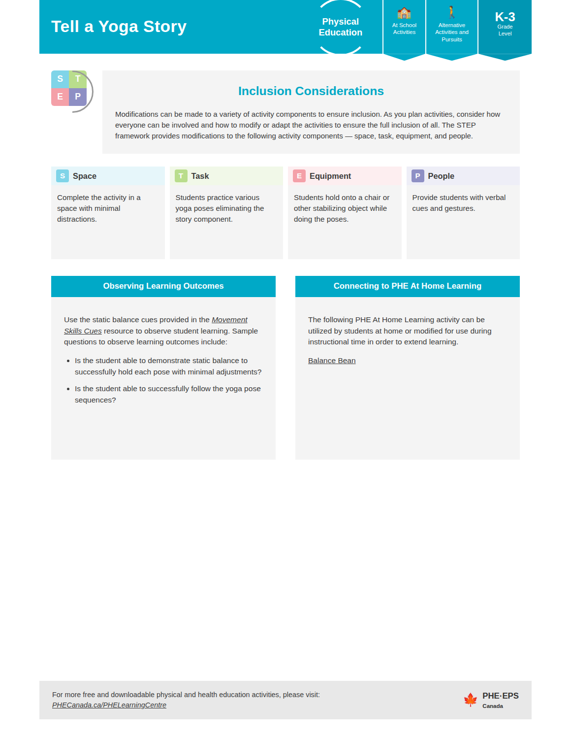Tell a Yoga Story
Physical
Education
🏫 At School
Activities
🚶 Alternative
Activities and
Pursuits
K-3 Grade
Level
S
T
E
P
Inclusion Considerations
Modifications can be made to a variety of activity components to ensure inclusion. As you plan activities, consider how everyone can be involved and how to modify or adapt the activities to ensure the full inclusion of all. The STEP framework provides modifications to the following activity components — space, task, equipment, and people.
SSpace
Complete the activity in a space with minimal distractions.
TTask
Students practice various yoga poses eliminating the story component.
EEquipment
Students hold onto a chair or other stabilizing object while doing the poses.
PPeople
Provide students with verbal cues and gestures.
Observing Learning Outcomes
Use the static balance cues provided in the Movement Skills Cues resource to observe student learning. Sample questions to observe learning outcomes include:
Is the student able to demonstrate static balance to successfully hold each pose with minimal adjustments?
Is the student able to successfully follow the yoga pose sequences?
Connecting to PHE At Home Learning
The following PHE At Home Learning activity can be utilized by students at home or modified for use during instructional time in order to extend learning.
Balance Bean
For more free and downloadable physical and health education activities, please visit:
PHECanada.ca/PHELearningCentre
🍁 PHE·EPSCanada